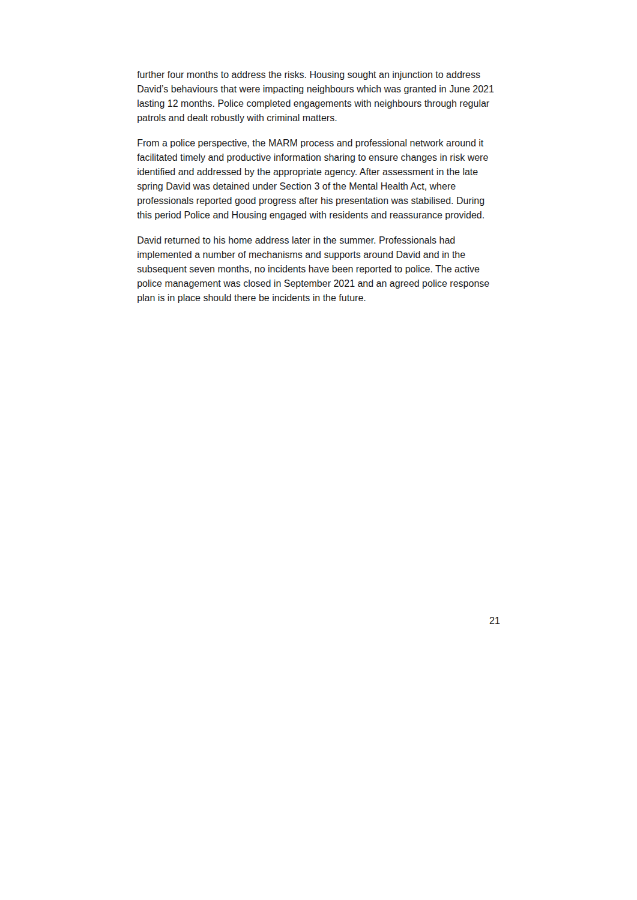further four months to address the risks. Housing sought an injunction to address David’s behaviours that were impacting neighbours which was granted in June 2021 lasting 12 months. Police completed engagements with neighbours through regular patrols and dealt robustly with criminal matters.
From a police perspective, the MARM process and professional network around it facilitated timely and productive information sharing to ensure changes in risk were identified and addressed by the appropriate agency. After assessment in the late spring David was detained under Section 3 of the Mental Health Act, where professionals reported good progress after his presentation was stabilised. During this period Police and Housing engaged with residents and reassurance provided.
David returned to his home address later in the summer. Professionals had implemented a number of mechanisms and supports around David and in the subsequent seven months, no incidents have been reported to police. The active police management was closed in September 2021 and an agreed police response plan is in place should there be incidents in the future.
21